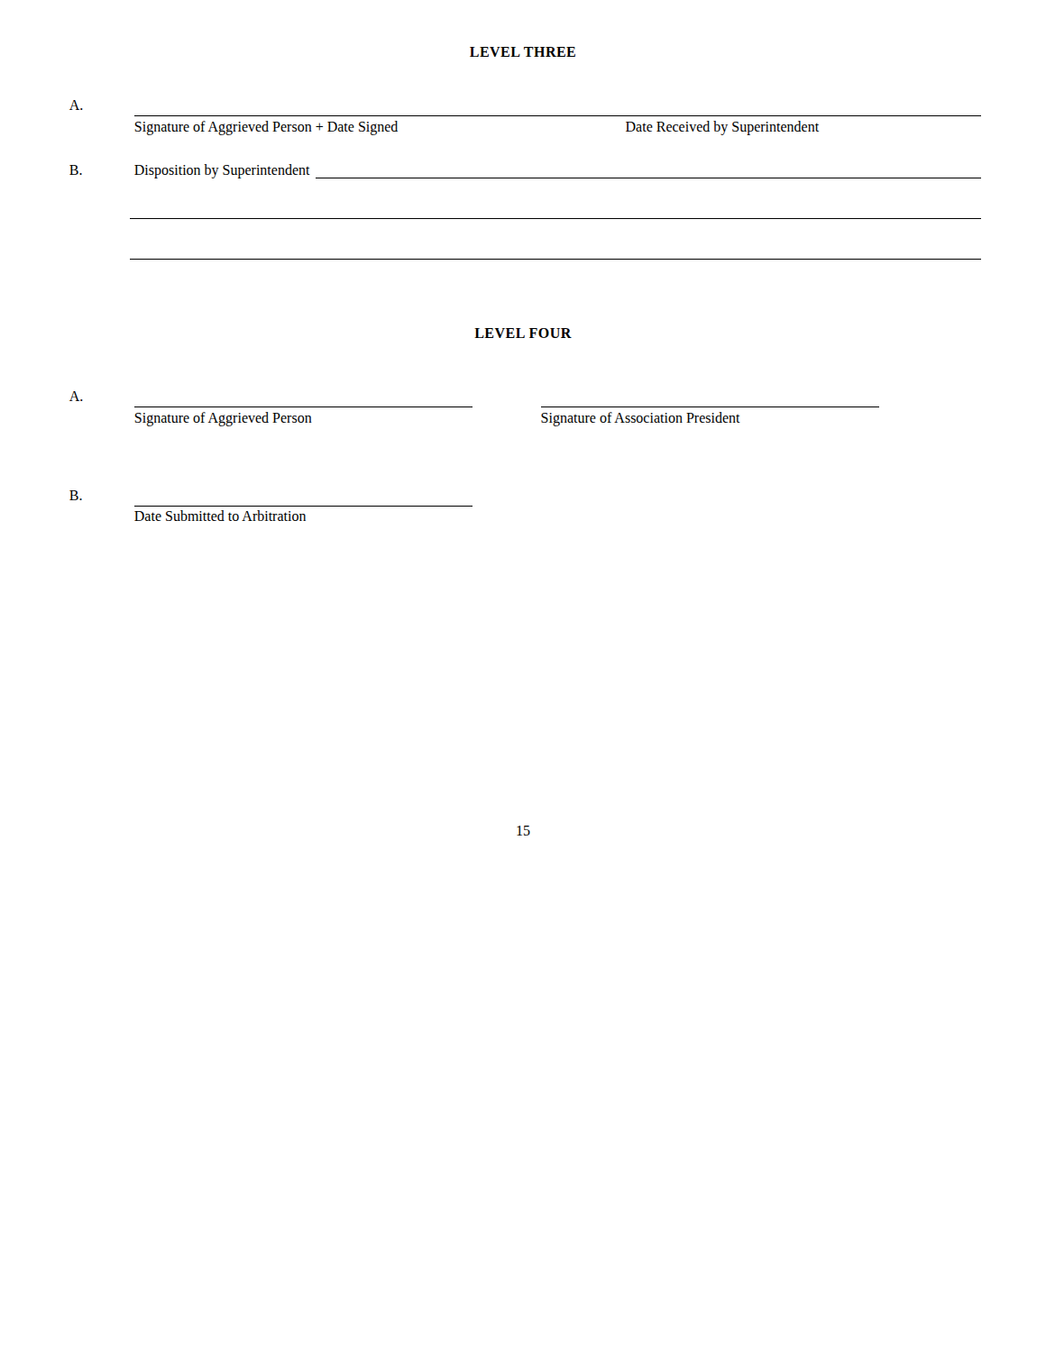LEVEL THREE
A.
Signature of Aggrieved Person + Date Signed
Date Received by Superintendent
B.
Disposition by Superintendent
LEVEL FOUR
A.
Signature of Aggrieved Person
Signature of Association President
B.
Date Submitted to Arbitration
15